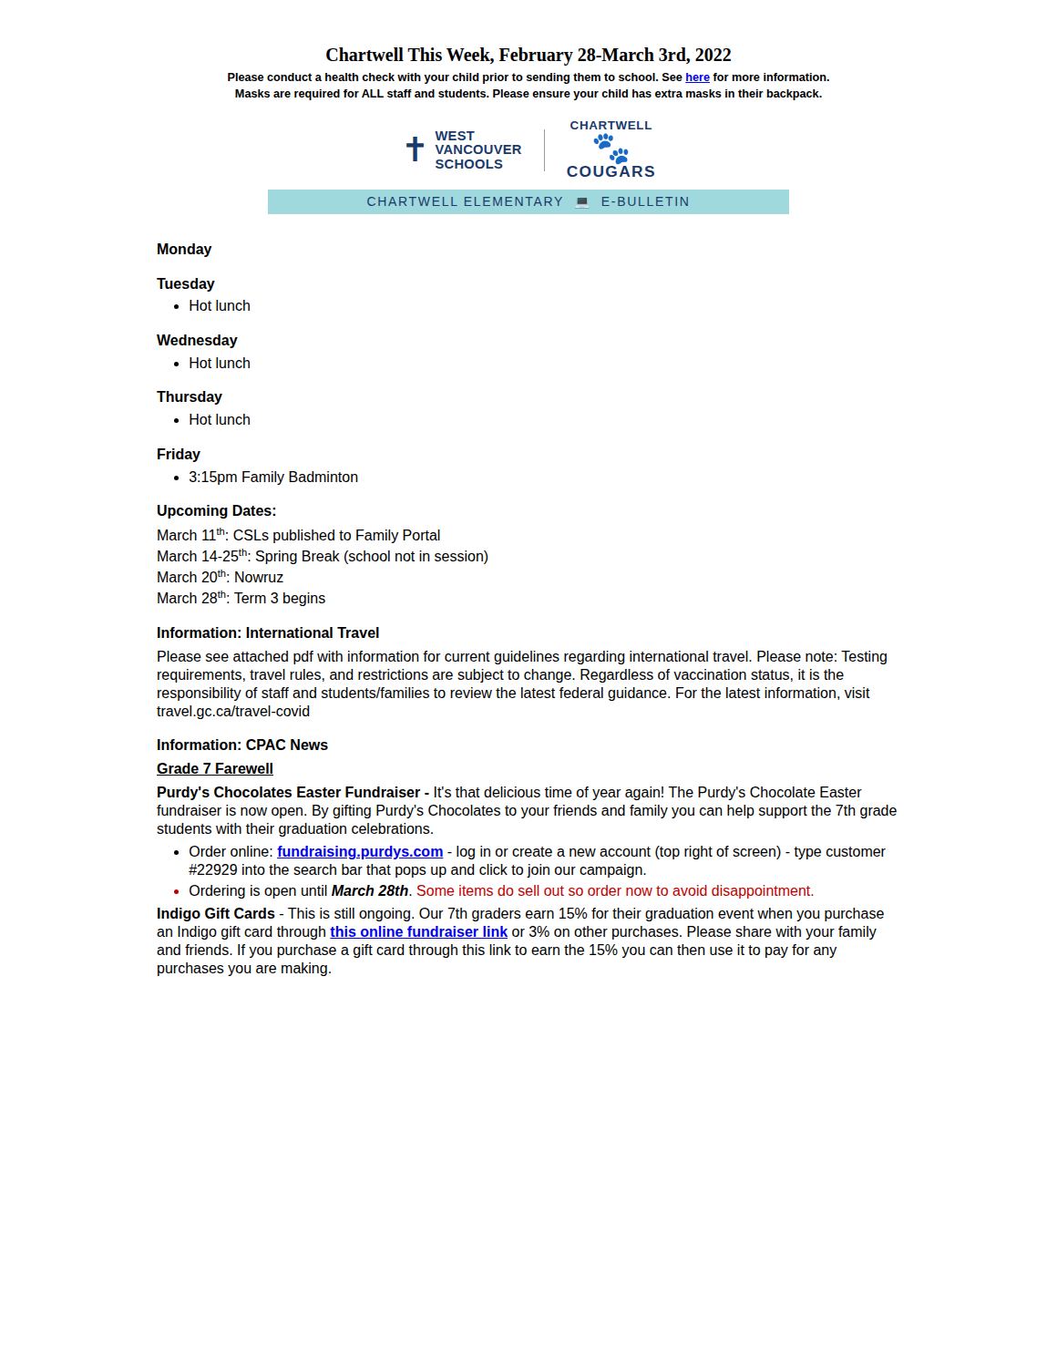Chartwell This Week, February 28-March 3rd, 2022
Please conduct a health check with your child prior to sending them to school. See here for more information.
Masks are required for ALL staff and students. Please ensure your child has extra masks in their backpack.
✝ WEST
VANCOUVER
SCHOOLS
CHARTWELL
🐾
COUGARS
CHARTWELL ELEMENTARY 💻 E-BULLETIN
Monday
Tuesday
Hot lunch
Wednesday
Hot lunch
Thursday
Hot lunch
Friday
3:15pm Family Badminton
Upcoming Dates:
March 11th: CSLs published to Family Portal
March 14-25th: Spring Break (school not in session)
March 20th: Nowruz
March 28th: Term 3 begins
Information: International Travel
Please see attached pdf with information for current guidelines regarding international travel. Please note: Testing requirements, travel rules, and restrictions are subject to change. Regardless of vaccination status, it is the responsibility of staff and students/families to review the latest federal guidance. For the latest information, visit travel.gc.ca/travel-covid
Information: CPAC News
Grade 7 Farewell
Purdy's Chocolates Easter Fundraiser - It's that delicious time of year again! The Purdy's Chocolate Easter fundraiser is now open. By gifting Purdy's Chocolates to your friends and family you can help support the 7th grade students with their graduation celebrations.
Order online: fundraising.purdys.com - log in or create a new account (top right of screen) - type customer #22929 into the search bar that pops up and click to join our campaign.
Ordering is open until March 28th. Some items do sell out so order now to avoid disappointment.
Indigo Gift Cards - This is still ongoing. Our 7th graders earn 15% for their graduation event when you purchase an Indigo gift card through this online fundraiser link or 3% on other purchases. Please share with your family and friends. If you purchase a gift card through this link to earn the 15% you can then use it to pay for any purchases you are making.